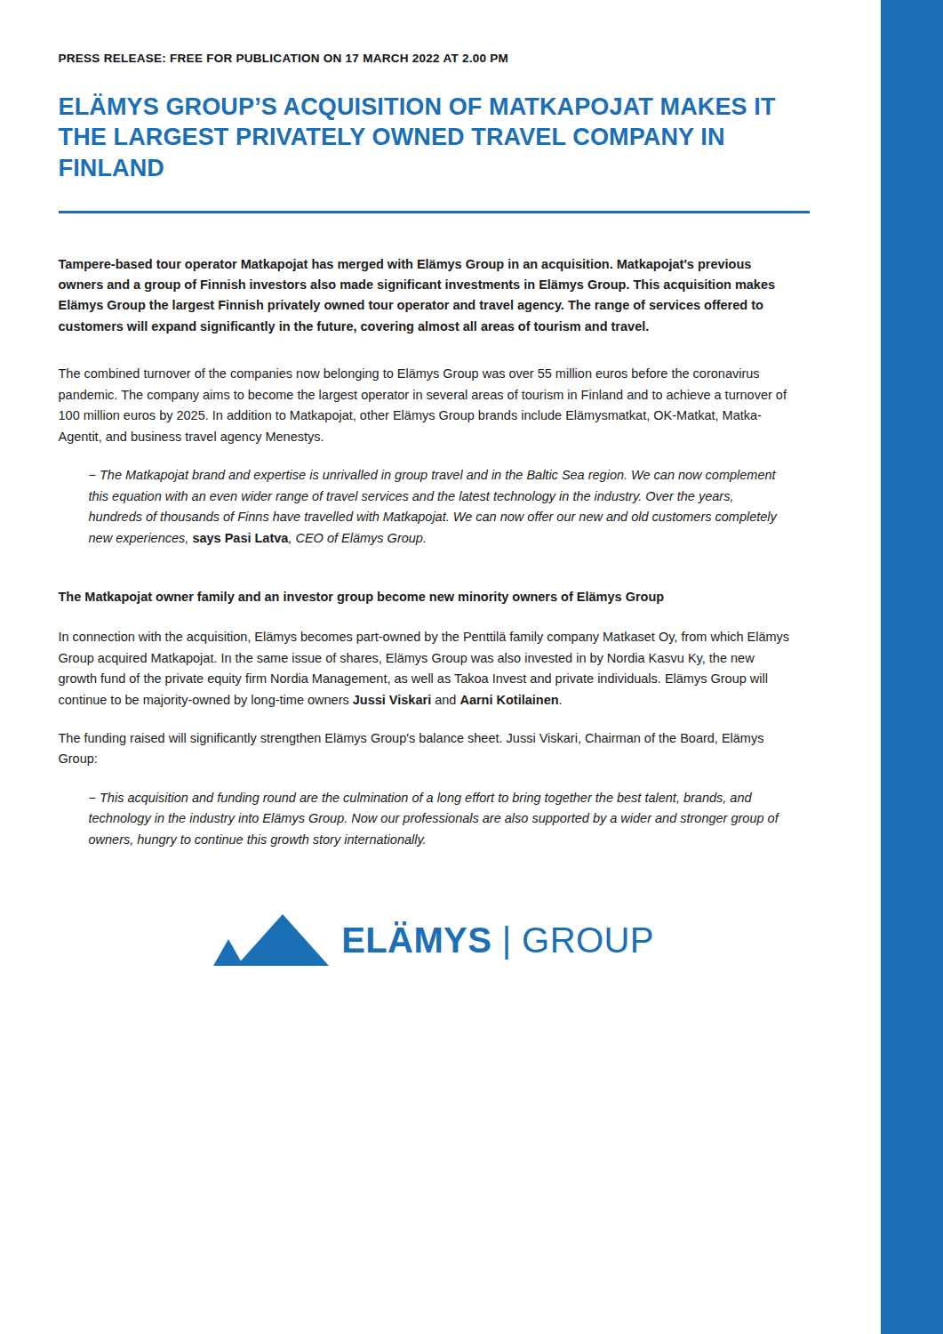PRESS RELEASE: FREE FOR PUBLICATION ON 17 MARCH 2022 AT 2.00 PM
Elämys Group’s acquisition of Matkapojat makes it the largest privately owned travel company in Finland
Tampere-based tour operator Matkapojat has merged with Elämys Group in an acquisition. Matkapojat's previous owners and a group of Finnish investors also made significant investments in Elämys Group. This acquisition makes Elämys Group the largest Finnish privately owned tour operator and travel agency. The range of services offered to customers will expand significantly in the future, covering almost all areas of tourism and travel.
The combined turnover of the companies now belonging to Elämys Group was over 55 million euros before the coronavirus pandemic. The company aims to become the largest operator in several areas of tourism in Finland and to achieve a turnover of 100 million euros by 2025. In addition to Matkapojat, other Elämys Group brands include Elämysmatkat, OK-Matkat, Matka-Agentit, and business travel agency Menestys.
− The Matkapojat brand and expertise is unrivalled in group travel and in the Baltic Sea region. We can now complement this equation with an even wider range of travel services and the latest technology in the industry. Over the years, hundreds of thousands of Finns have travelled with Matkapojat. We can now offer our new and old customers completely new experiences, says Pasi Latva, CEO of Elämys Group.
The Matkapojat owner family and an investor group become new minority owners of Elämys Group
In connection with the acquisition, Elämys becomes part-owned by the Penttilä family company Matkaset Oy, from which Elämys Group acquired Matkapojat. In the same issue of shares, Elämys Group was also invested in by Nordia Kasvu Ky, the new growth fund of the private equity firm Nordia Management, as well as Takoa Invest and private individuals. Elämys Group will continue to be majority-owned by long-time owners Jussi Viskari and Aarni Kotilainen.
The funding raised will significantly strengthen Elämys Group's balance sheet. Jussi Viskari, Chairman of the Board, Elämys Group:
− This acquisition and funding round are the culmination of a long effort to bring together the best talent, brands, and technology in the industry into Elämys Group. Now our professionals are also supported by a wider and stronger group of owners, hungry to continue this growth story internationally.
ELÄMYS | GROUP